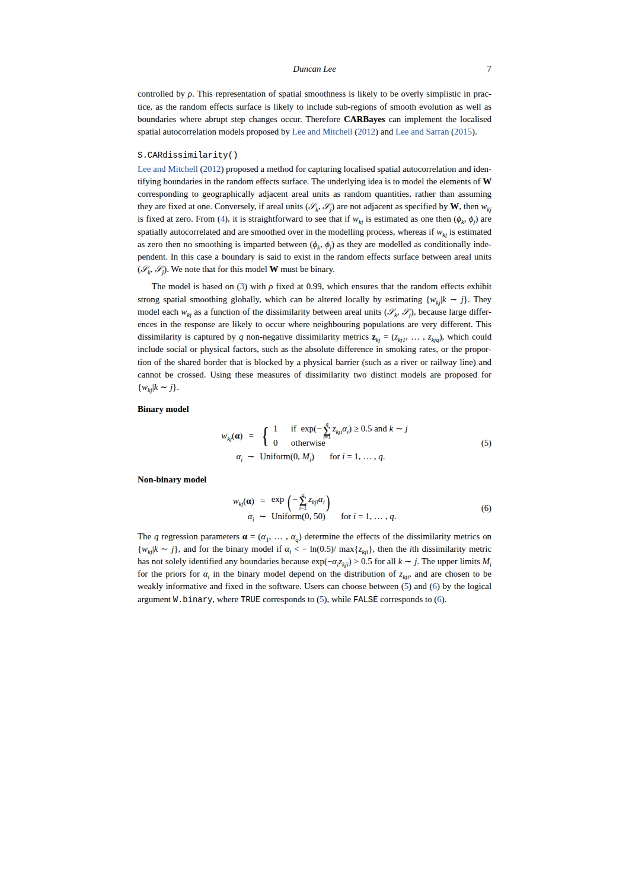Duncan Lee 7
controlled by ρ. This representation of spatial smoothness is likely to be overly simplistic in practice, as the random effects surface is likely to include sub-regions of smooth evolution as well as boundaries where abrupt step changes occur. Therefore CARBayes can implement the localised spatial autocorrelation models proposed by Lee and Mitchell (2012) and Lee and Sarran (2015).
S.CARdissimilarity()
Lee and Mitchell (2012) proposed a method for capturing localised spatial autocorrelation and identifying boundaries in the random effects surface. The underlying idea is to model the elements of W corresponding to geographically adjacent areal units as random quantities, rather than assuming they are fixed at one. Conversely, if areal units (𝒮k, 𝒮j) are not adjacent as specified by W, then wkj is fixed at zero. From (4), it is straightforward to see that if wkj is estimated as one then (ϕk, ϕj) are spatially autocorrelated and are smoothed over in the modelling process, whereas if wkj is estimated as zero then no smoothing is imparted between (ϕk, ϕj) as they are modelled as conditionally independent. In this case a boundary is said to exist in the random effects surface between areal units (𝒮k, 𝒮j). We note that for this model W must be binary.
The model is based on (3) with ρ fixed at 0.99, which ensures that the random effects exhibit strong spatial smoothing globally, which can be altered locally by estimating {wkj|k ∼ j}. They model each wkj as a function of the dissimilarity between areal units (𝒮k, 𝒮j), because large differences in the response are likely to occur where neighbouring populations are very different. This dissimilarity is captured by q non-negative dissimilarity metrics zkj = (zkj1, … , zkjq), which could include social or physical factors, such as the absolute difference in smoking rates, or the proportion of the shared border that is blocked by a physical barrier (such as a river or railway line) and cannot be crossed. Using these measures of dissimilarity two distinct models are proposed for {wkj|k ∼ j}.
Binary model
| w kj ( α ) | = | { 1 if exp(− Σ q i =1 z kji α i ) ≥ 0.5 and k ∼ j 0 otherwise |
| α i | ∼ | Uniform(0, M i ) for i = 1, … , q . |
(5)
Non-binary model
| w kj ( α ) | = | exp ( − Σ q i =1 z kji α i ) |
| α i | ∼ | Uniform(0, 50) for i = 1, … , q . |
(6)
The q regression parameters α = (α1, … , αq) determine the effects of the dissimilarity metrics on {wkj|k ∼ j}, and for the binary model if αi < − ln(0.5)/ max{zkji}, then the ith dissimilarity metric has not solely identified any boundaries because exp(−αizkji) > 0.5 for all k ∼ j. The upper limits Mi for the priors for αi in the binary model depend on the distribution of zkji, and are chosen to be weakly informative and fixed in the software. Users can choose between (5) and (6) by the logical argument W.binary, where TRUE corresponds to (5), while FALSE corresponds to (6).